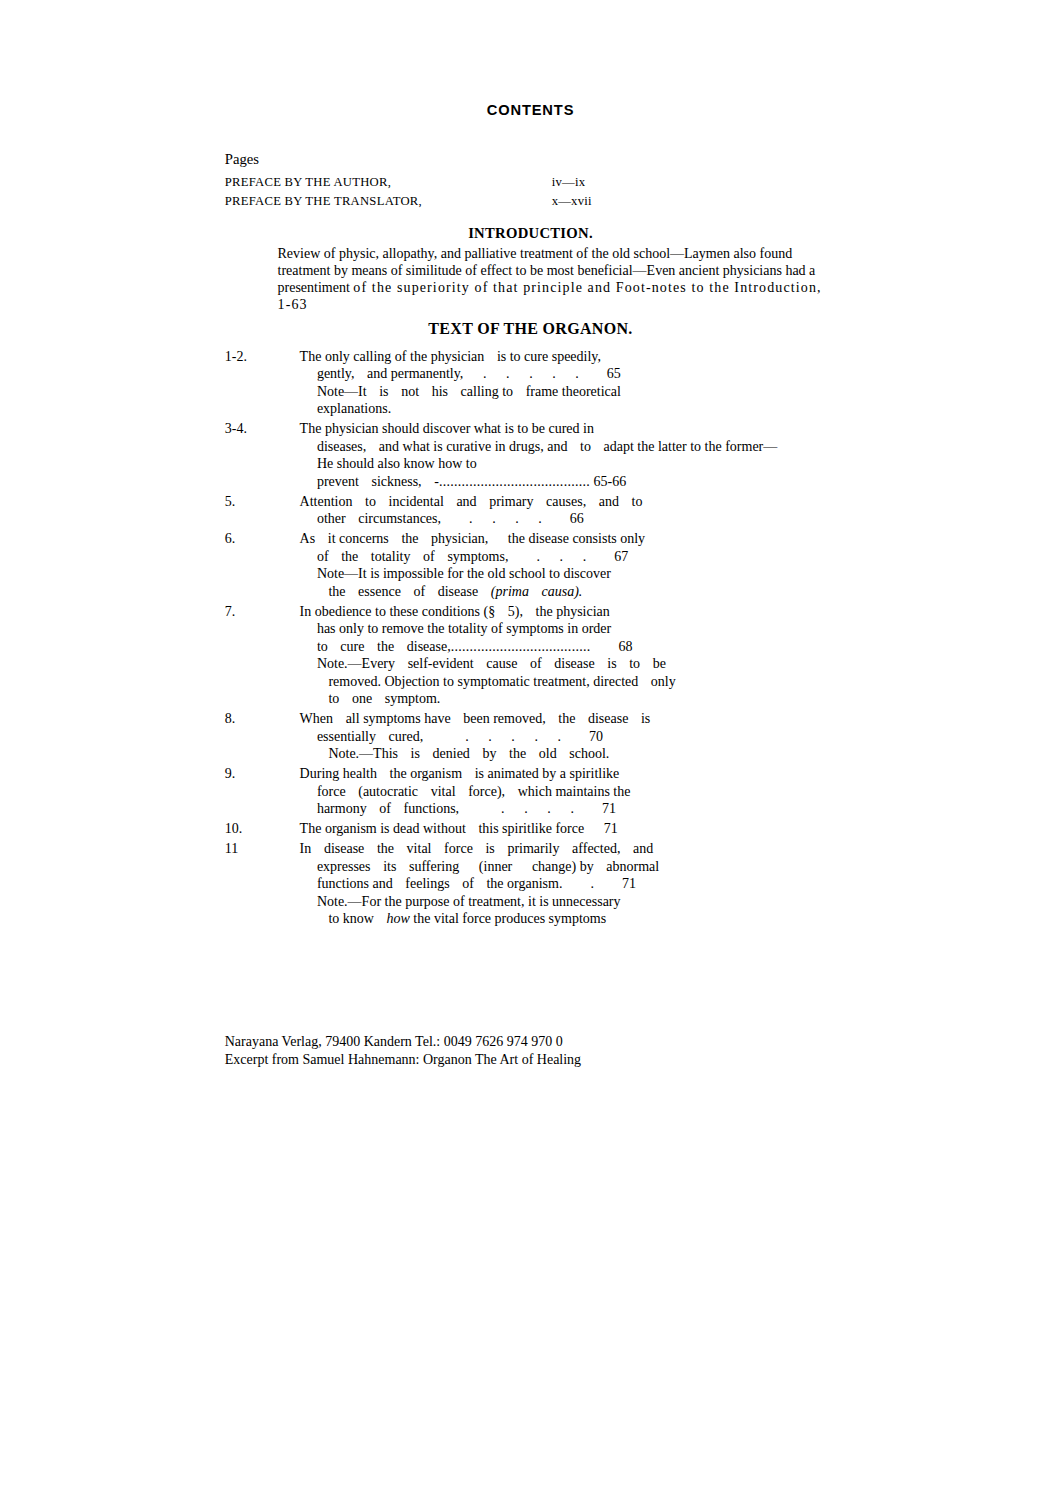CONTENTS
Pages
| Preface by the Author, | iv—ix |
| Preface by the Translator, | x—xvii |
INTRODUCTION.
Review of physic, allopathy, and palliative treatment of the old school—Laymen also found treatment by means of similitude of effect to be most beneficial—Even ancient physicians had a presentiment of the superiority of that principle and Foot-notes to the Introduction, 1-63
TEXT OF THE ORGANON.
| 1-2. | The only calling of the physician is to cure speedily, gently, and permanently, . . . . . 65 Note—It is not his calling to frame theoretical explanations. |
| 3-4. | The physician should discover what is to be cured in diseases, and what is curative in drugs, and to adapt the latter to the former— He should also know how to prevent sickness, - ........................................ 65-66 |
| 5. | Attention to incidental and primary causes, and to other circumstances, . . . . 66 |
| 6. | As it concerns the physician, the disease consists only of the totality of symptoms, . . . 67 Note—It is impossible for the old school to discover the essence of disease (prima causa). |
| 7. | In obedience to these conditions (§ 5), the physician has only to remove the totality of symptoms in order to cure the disease, ..................................... 68 Note.—Every self-evident cause of disease is to be removed. Objection to symptomatic treatment, directed only to one symptom. |
| 8. | When all symptoms have been removed, the disease is essentially cured, . . . . . 70 Note.—This is denied by the old school. |
| 9. | During health the organism is animated by a spiritlike force (autocratic vital force), which maintains the harmony of functions, . . . . 71 |
| 10. | The organism is dead without this spiritlike force 71 |
| 11 | In disease the vital force is primarily affected, and expresses its suffering (inner change) by abnormal functions and feelings of the organism. . 71 Note.—For the purpose of treatment, it is unnecessary to know how the vital force produces symptoms |
Narayana Verlag, 79400 Kandern Tel.: 0049 7626 974 970 0
Excerpt from Samuel Hahnemann: Organon The Art of Healing